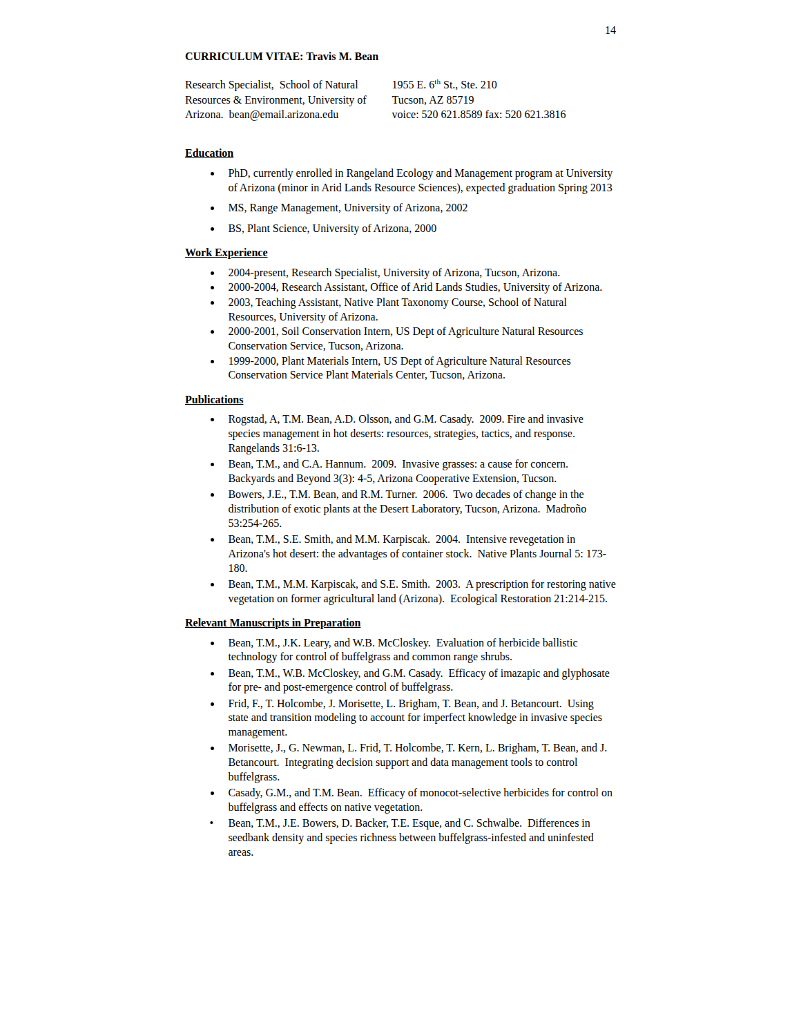14
CURRICULUM VITAE: Travis M. Bean
| Research Specialist, School of Natural Resources & Environment, University of Arizona. bean@email.arizona.edu | 1955 E. 6 th St., Ste. 210 Tucson, AZ 85719 voice: 520 621.8589 fax: 520 621.3816 |
Education
PhD, currently enrolled in Rangeland Ecology and Management program at University of Arizona (minor in Arid Lands Resource Sciences), expected graduation Spring 2013
MS, Range Management, University of Arizona, 2002
BS, Plant Science, University of Arizona, 2000
Work Experience
2004-present, Research Specialist, University of Arizona, Tucson, Arizona.
2000-2004, Research Assistant, Office of Arid Lands Studies, University of Arizona.
2003, Teaching Assistant, Native Plant Taxonomy Course, School of Natural Resources, University of Arizona.
2000-2001, Soil Conservation Intern, US Dept of Agriculture Natural Resources Conservation Service, Tucson, Arizona.
1999-2000, Plant Materials Intern, US Dept of Agriculture Natural Resources Conservation Service Plant Materials Center, Tucson, Arizona.
Publications
Rogstad, A, T.M. Bean, A.D. Olsson, and G.M. Casady. 2009. Fire and invasive species management in hot deserts: resources, strategies, tactics, and response. Rangelands 31:6-13.
Bean, T.M., and C.A. Hannum. 2009. Invasive grasses: a cause for concern. Backyards and Beyond 3(3): 4-5, Arizona Cooperative Extension, Tucson.
Bowers, J.E., T.M. Bean, and R.M. Turner. 2006. Two decades of change in the distribution of exotic plants at the Desert Laboratory, Tucson, Arizona. Madroño 53:254-265.
Bean, T.M., S.E. Smith, and M.M. Karpiscak. 2004. Intensive revegetation in Arizona's hot desert: the advantages of container stock. Native Plants Journal 5: 173-180.
Bean, T.M., M.M. Karpiscak, and S.E. Smith. 2003. A prescription for restoring native vegetation on former agricultural land (Arizona). Ecological Restoration 21:214-215.
Relevant Manuscripts in Preparation
Bean, T.M., J.K. Leary, and W.B. McCloskey. Evaluation of herbicide ballistic technology for control of buffelgrass and common range shrubs.
Bean, T.M., W.B. McCloskey, and G.M. Casady. Efficacy of imazapic and glyphosate for pre- and post-emergence control of buffelgrass.
Frid, F., T. Holcombe, J. Morisette, L. Brigham, T. Bean, and J. Betancourt. Using state and transition modeling to account for imperfect knowledge in invasive species management.
Morisette, J., G. Newman, L. Frid, T. Holcombe, T. Kern, L. Brigham, T. Bean, and J. Betancourt. Integrating decision support and data management tools to control buffelgrass.
Casady, G.M., and T.M. Bean. Efficacy of monocot-selective herbicides for control on buffelgrass and effects on native vegetation.
Bean, T.M., J.E. Bowers, D. Backer, T.E. Esque, and C. Schwalbe. Differences in seedbank density and species richness between buffelgrass-infested and uninfested areas.